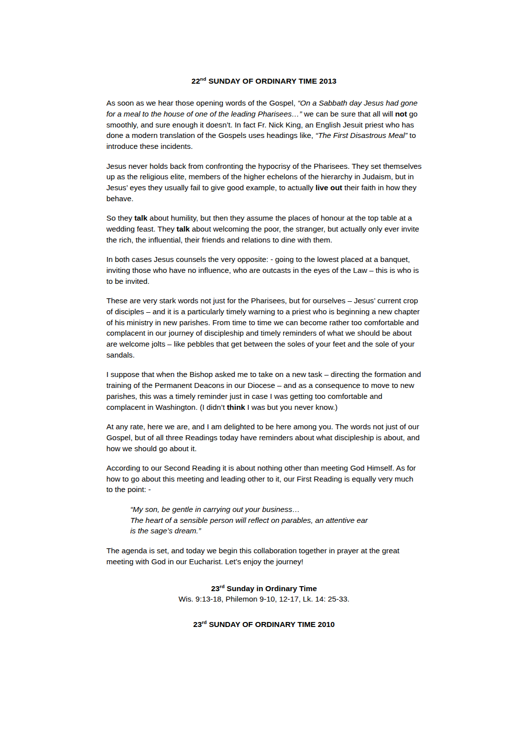22nd SUNDAY OF ORDINARY TIME 2013
As soon as we hear those opening words of the Gospel, “On a Sabbath day Jesus had gone for a meal to the house of one of the leading Pharisees…” we can be sure that all will not go smoothly, and sure enough it doesn’t. In fact Fr. Nick King, an English Jesuit priest who has done a modern translation of the Gospels uses headings like, “The First Disastrous Meal” to introduce these incidents.
Jesus never holds back from confronting the hypocrisy of the Pharisees. They set themselves up as the religious elite, members of the higher echelons of the hierarchy in Judaism, but in Jesus’ eyes they usually fail to give good example, to actually live out their faith in how they behave.
So they talk about humility, but then they assume the places of honour at the top table at a wedding feast. They talk about welcoming the poor, the stranger, but actually only ever invite the rich, the influential, their friends and relations to dine with them.
In both cases Jesus counsels the very opposite: - going to the lowest placed at a banquet, inviting those who have no influence, who are outcasts in the eyes of the Law – this is who is to be invited.
These are very stark words not just for the Pharisees, but for ourselves – Jesus’ current crop of disciples – and it is a particularly timely warning to a priest who is beginning a new chapter of his ministry in new parishes. From time to time we can become rather too comfortable and complacent in our journey of discipleship and timely reminders of what we should be about are welcome jolts – like pebbles that get between the soles of your feet and the sole of your sandals.
I suppose that when the Bishop asked me to take on a new task – directing the formation and training of the Permanent Deacons in our Diocese – and as a consequence to move to new parishes, this was a timely reminder just in case I was getting too comfortable and complacent in Washington. (I didn’t think I was but you never know.)
At any rate, here we are, and I am delighted to be here among you. The words not just of our Gospel, but of all three Readings today have reminders about what discipleship is about, and how we should go about it.
According to our Second Reading it is about nothing other than meeting God Himself. As for how to go about this meeting and leading other to it, our First Reading is equally very much to the point: -
“My son, be gentle in carrying out your business…
The heart of a sensible person will reflect on parables, an attentive ear
is the sage’s dream.”
The agenda is set, and today we begin this collaboration together in prayer at the great meeting with God in our Eucharist. Let’s enjoy the journey!
23rd Sunday in Ordinary Time Wis. 9:13-18, Philemon 9-10, 12-17, Lk. 14: 25-33.
23rd SUNDAY OF ORDINARY TIME 2010